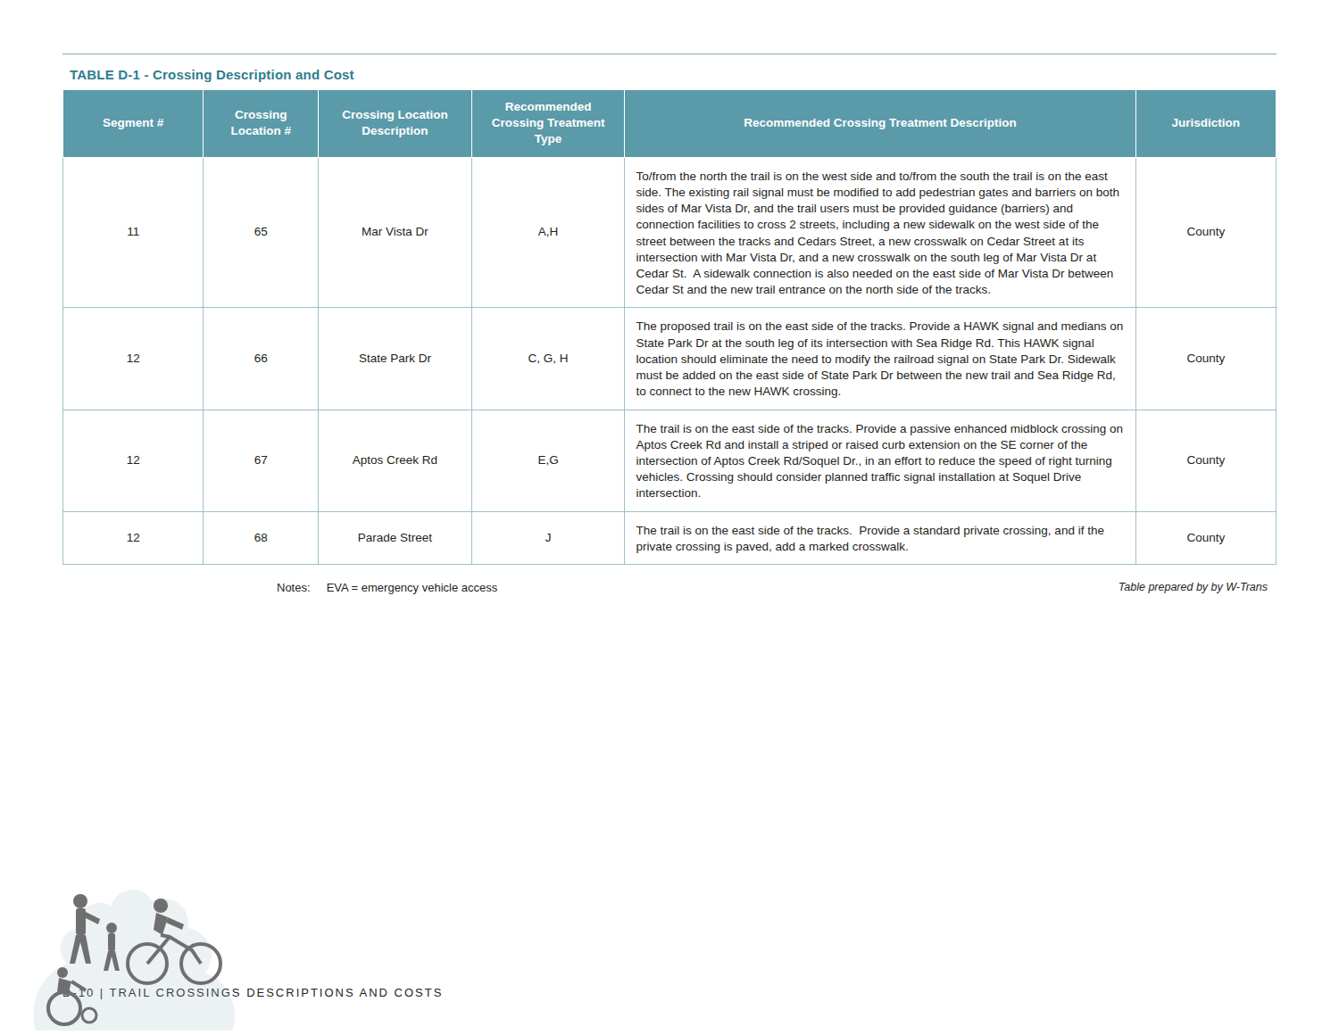TABLE D-1 - Crossing Description and Cost
| Segment # | Crossing Location # | Crossing Location Description | Recommended Crossing Treatment Type | Recommended Crossing Treatment Description | Jurisdiction |
| --- | --- | --- | --- | --- | --- |
| 11 | 65 | Mar Vista Dr | A,H | To/from the north the trail is on the west side and to/from the south the trail is on the east side. The existing rail signal must be modified to add pedestrian gates and barriers on both sides of Mar Vista Dr, and the trail users must be provided guidance (barriers) and connection facilities to cross 2 streets, including a new sidewalk on the west side of the street between the tracks and Cedars Street, a new crosswalk on Cedar Street at its intersection with Mar Vista Dr, and a new crosswalk on the south leg of Mar Vista Dr at Cedar St. A sidewalk connection is also needed on the east side of Mar Vista Dr between Cedar St and the new trail entrance on the north side of the tracks. | County |
| 12 | 66 | State Park Dr | C, G, H | The proposed trail is on the east side of the tracks. Provide a HAWK signal and medians on State Park Dr at the south leg of its intersection with Sea Ridge Rd. This HAWK signal location should eliminate the need to modify the railroad signal on State Park Dr. Sidewalk must be added on the east side of State Park Dr between the new trail and Sea Ridge Rd, to connect to the new HAWK crossing. | County |
| 12 | 67 | Aptos Creek Rd | E,G | The trail is on the east side of the tracks. Provide a passive enhanced midblock crossing on Aptos Creek Rd and install a striped or raised curb extension on the SE corner of the intersection of Aptos Creek Rd/Soquel Dr., in an effort to reduce the speed of right turning vehicles. Crossing should consider planned traffic signal installation at Soquel Drive intersection. | County |
| 12 | 68 | Parade Street | J | The trail is on the east side of the tracks. Provide a standard private crossing, and if the private crossing is paved, add a marked crosswalk. | County |
Notes: EVA = emergency vehicle access
Table prepared by by W-Trans
D-10 | TRAIL CROSSINGS DESCRIPTIONS AND COSTS